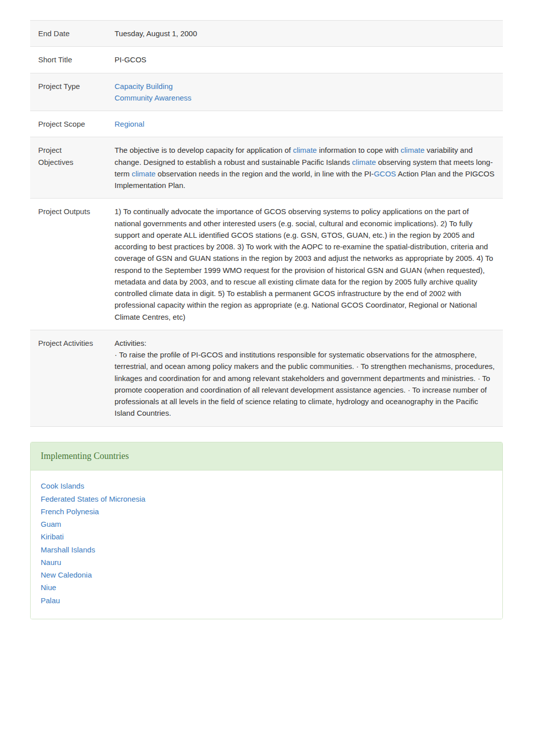| End Date | Tuesday, August 1, 2000 |
| Short Title | PI-GCOS |
| Project Type | Capacity Building Community Awareness |
| Project Scope | Regional |
| Project Objectives | The objective is to develop capacity for application of climate information to cope with climate variability and change. Designed to establish a robust and sustainable Pacific Islands climate observing system that meets long-term climate observation needs in the region and the world, in line with the PI- GCOS Action Plan and the PIGCOS Implementation Plan. |
| Project Outputs | 1) To continually advocate the importance of GCOS observing systems to policy applications on the part of national governments and other interested users (e.g. social, cultural and economic implications). 2) To fully support and operate ALL identified GCOS stations (e.g. GSN, GTOS, GUAN, etc.) in the region by 2005 and according to best practices by 2008. 3) To work with the AOPC to re-examine the spatial-distribution, criteria and coverage of GSN and GUAN stations in the region by 2003 and adjust the networks as appropriate by 2005. 4) To respond to the September 1999 WMO request for the provision of historical GSN and GUAN (when requested), metadata and data by 2003, and to rescue all existing climate data for the region by 2005 fully archive quality controlled climate data in digit. 5) To establish a permanent GCOS infrastructure by the end of 2002 with professional capacity within the region as appropriate (e.g. National GCOS Coordinator, Regional or National Climate Centres, etc) |
| Project Activities | Activities: · To raise the profile of PI-GCOS and institutions responsible for systematic observations for the atmosphere, terrestrial, and ocean among policy makers and the public communities. · To strengthen mechanisms, procedures, linkages and coordination for and among relevant stakeholders and government departments and ministries. · To promote cooperation and coordination of all relevant development assistance agencies. · To increase number of professionals at all levels in the field of science relating to climate, hydrology and oceanography in the Pacific Island Countries. |
Implementing Countries
Cook Islands Federated States of Micronesia French Polynesia Guam Kiribati Marshall Islands Nauru New Caledonia Niue Palau